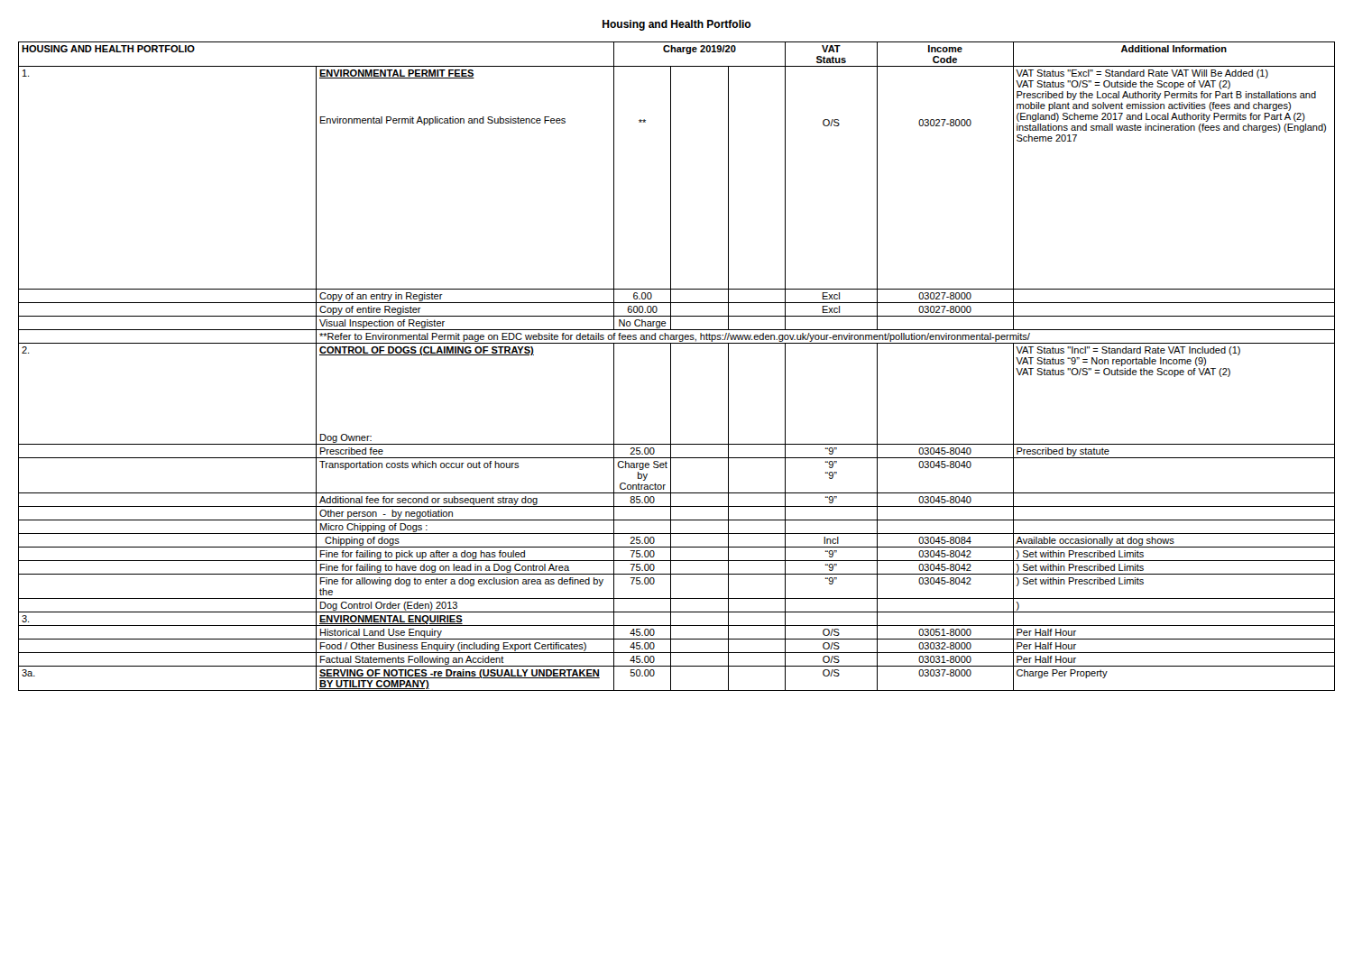Housing and Health Portfolio
| HOUSING AND HEALTH PORTFOLIO | Charge 2019/20 | VAT Status | Income Code | Additional Information |
| --- | --- | --- | --- | --- |
| 1. | ENVIRONMENTAL PERMIT FEES Environmental Permit Application and Subsistence Fees | ** | | | O/S | 03027-8000 | VAT Status "Excl" = Standard Rate VAT Will Be Added (1) VAT Status "O/S" = Outside the Scope of VAT (2) Prescribed by the Local Authority Permits for Part B installations and mobile plant and solvent emission activities (fees and charges) (England) Scheme 2017 and Local Authority Permits for Part A (2) installations and small waste incineration (fees and charges) (England) Scheme 2017 |
| | Copy of an entry in Register | 6.00 | | | Excl | 03027-8000 | |
| | Copy of entire Register | 600.00 | | | Excl | 03027-8000 | |
| | Visual Inspection of Register | No Charge | | | | | |
| | **Refer to Environmental Permit page on EDC website for details of fees and charges, https://www.eden.gov.uk/your-environment/pollution/environmental-permits/ |
| 2. | CONTROL OF DOGS (CLAIMING OF STRAYS) Dog Owner: | | | | | | VAT Status "Incl" = Standard Rate VAT Included (1) VAT Status “9” = Non reportable Income (9) VAT Status "O/S" = Outside the Scope of VAT (2) |
| | Prescribed fee | 25.00 | | | “9” | 03045-8040 | Prescribed by statute |
| | Transportation costs which occur out of hours | Charge Set by Contractor | | | “9” “9” | 03045-8040 | |
| | Additional fee for second or subsequent stray dog | 85.00 | | | “9” | 03045-8040 | |
| | Other person - by negotiation | | | | | | |
| | Micro Chipping of Dogs : | | | | | | |
| | Chipping of dogs | 25.00 | | | Incl | 03045-8084 | Available occasionally at dog shows |
| | Fine for failing to pick up after a dog has fouled | 75.00 | | | “9” | 03045-8042 | ) Set within Prescribed Limits |
| | Fine for failing to have dog on lead in a Dog Control Area | 75.00 | | | “9” | 03045-8042 | ) Set within Prescribed Limits |
| | Fine for allowing dog to enter a dog exclusion area as defined by the | 75.00 | | | “9” | 03045-8042 | ) Set within Prescribed Limits |
| | Dog Control Order (Eden) 2013 | | | | | | ) |
| 3. | ENVIRONMENTAL ENQUIRIES | | | | | | |
| | Historical Land Use Enquiry | 45.00 | | | O/S | 03051-8000 | Per Half Hour |
| | Food / Other Business Enquiry (including Export Certificates) | 45.00 | | | O/S | 03032-8000 | Per Half Hour |
| | Factual Statements Following an Accident | 45.00 | | | O/S | 03031-8000 | Per Half Hour |
| 3a. | SERVING OF NOTICES -re Drains (USUALLY UNDERTAKEN BY UTILITY COMPANY) | 50.00 | | | O/S | 03037-8000 | Charge Per Property |